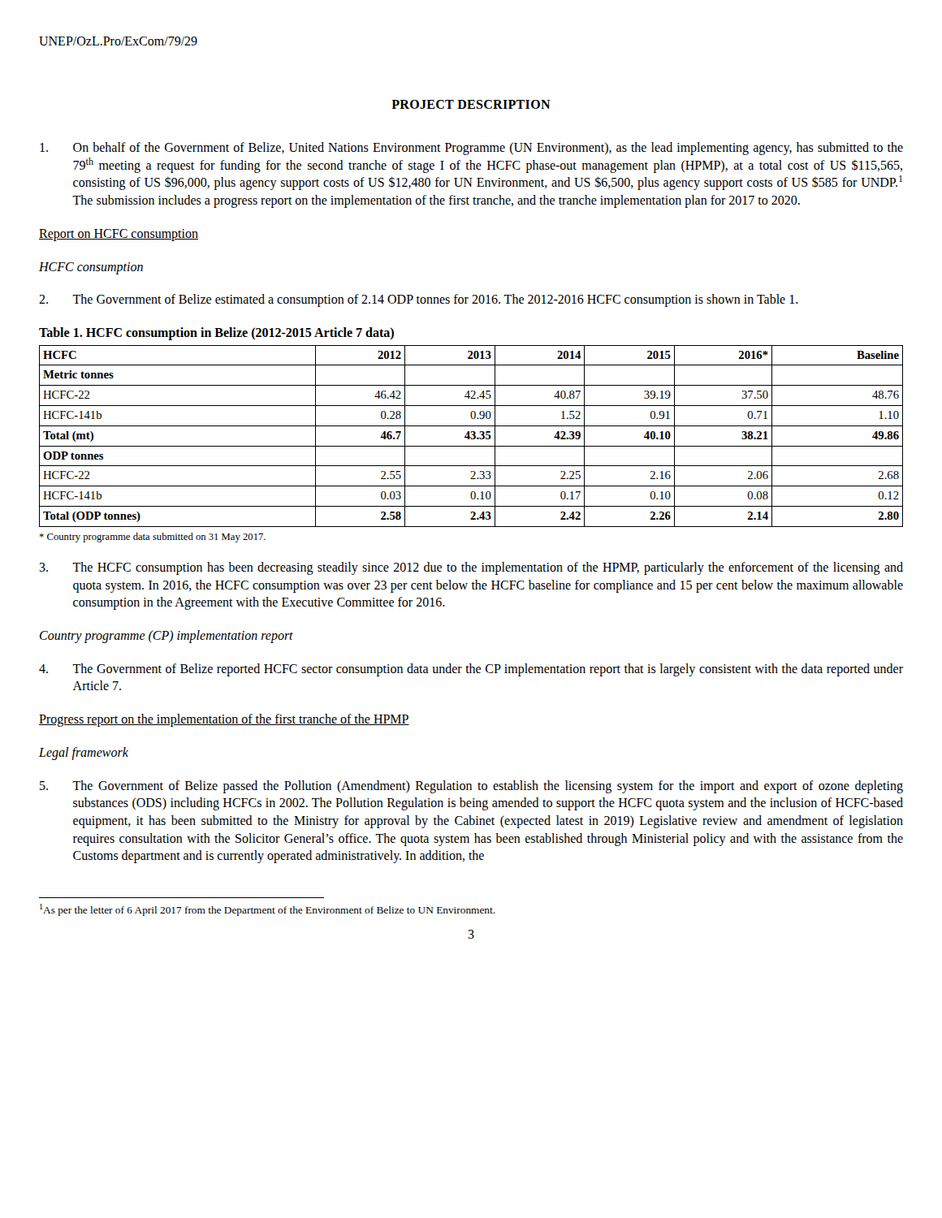UNEP/OzL.Pro/ExCom/79/29
PROJECT DESCRIPTION
1.
On behalf of the Government of Belize, United Nations Environment Programme (UN Environment), as the lead implementing agency, has submitted to the 79th meeting a request for funding for the second tranche of stage I of the HCFC phase-out management plan (HPMP), at a total cost of US $115,565, consisting of US $96,000, plus agency support costs of US $12,480 for UN Environment, and US $6,500, plus agency support costs of US $585 for UNDP.1 The submission includes a progress report on the implementation of the first tranche, and the tranche implementation plan for 2017 to 2020.
Report on HCFC consumption
HCFC consumption
2.
The Government of Belize estimated a consumption of 2.14 ODP tonnes for 2016. The 2012-2016 HCFC consumption is shown in Table 1.
Table 1. HCFC consumption in Belize (2012-2015 Article 7 data)
| HCFC | 2012 | 2013 | 2014 | 2015 | 2016* | Baseline |
| --- | --- | --- | --- | --- | --- | --- |
| Metric tonnes | | | | | | |
| HCFC-22 | 46.42 | 42.45 | 40.87 | 39.19 | 37.50 | 48.76 |
| HCFC-141b | 0.28 | 0.90 | 1.52 | 0.91 | 0.71 | 1.10 |
| Total (mt) | 46.7 | 43.35 | 42.39 | 40.10 | 38.21 | 49.86 |
| ODP tonnes | | | | | | |
| HCFC-22 | 2.55 | 2.33 | 2.25 | 2.16 | 2.06 | 2.68 |
| HCFC-141b | 0.03 | 0.10 | 0.17 | 0.10 | 0.08 | 0.12 |
| Total (ODP tonnes) | 2.58 | 2.43 | 2.42 | 2.26 | 2.14 | 2.80 |
* Country programme data submitted on 31 May 2017.
3.
The HCFC consumption has been decreasing steadily since 2012 due to the implementation of the HPMP, particularly the enforcement of the licensing and quota system. In 2016, the HCFC consumption was over 23 per cent below the HCFC baseline for compliance and 15 per cent below the maximum allowable consumption in the Agreement with the Executive Committee for 2016.
Country programme (CP) implementation report
4.
The Government of Belize reported HCFC sector consumption data under the CP implementation report that is largely consistent with the data reported under Article 7.
Progress report on the implementation of the first tranche of the HPMP
Legal framework
5.
The Government of Belize passed the Pollution (Amendment) Regulation to establish the licensing system for the import and export of ozone depleting substances (ODS) including HCFCs in 2002. The Pollution Regulation is being amended to support the HCFC quota system and the inclusion of HCFC-based equipment, it has been submitted to the Ministry for approval by the Cabinet (expected latest in 2019) Legislative review and amendment of legislation requires consultation with the Solicitor General’s office. The quota system has been established through Ministerial policy and with the assistance from the Customs department and is currently operated administratively. In addition, the
1As per the letter of 6 April 2017 from the Department of the Environment of Belize to UN Environment.
3